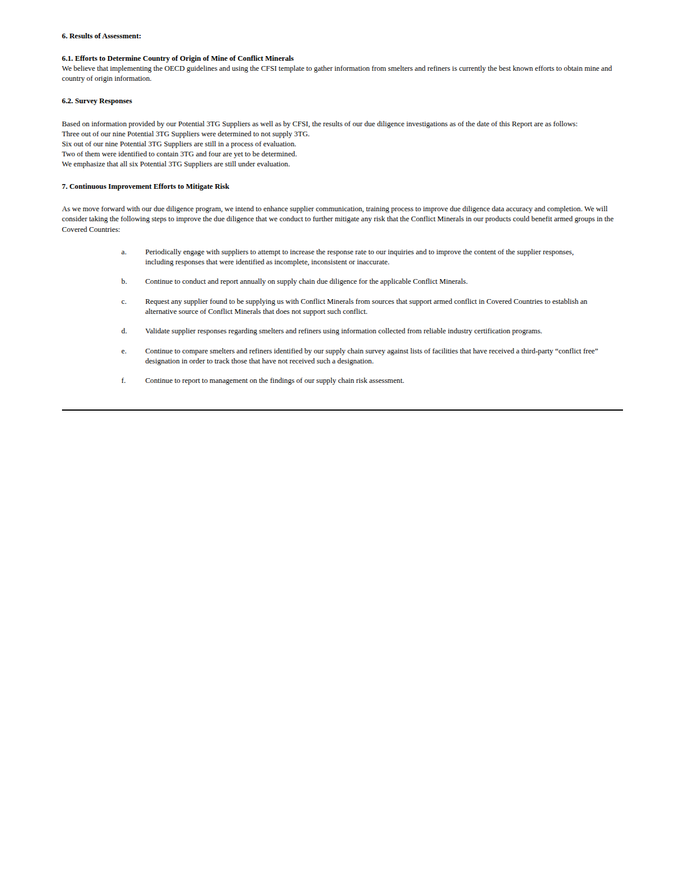6. Results of Assessment:
6.1. Efforts to Determine Country of Origin of Mine of Conflict Minerals
We believe that implementing the OECD guidelines and using the CFSI template to gather information from smelters and refiners is currently the best known efforts to obtain mine and country of origin information.
6.2. Survey Responses
Based on information provided by our Potential 3TG Suppliers as well as by CFSI, the results of our due diligence investigations as of the date of this Report are as follows:
Three out of our nine Potential 3TG Suppliers were determined to not supply 3TG.
Six out of our nine Potential 3TG Suppliers are still in a process of evaluation.
Two of them were identified to contain 3TG and four are yet to be determined.
We emphasize that all six Potential 3TG Suppliers are still under evaluation.
7. Continuous Improvement Efforts to Mitigate Risk
As we move forward with our due diligence program, we intend to enhance supplier communication, training process to improve due diligence data accuracy and completion. We will consider taking the following steps to improve the due diligence that we conduct to further mitigate any risk that the Conflict Minerals in our products could benefit armed groups in the Covered Countries:
a.
Periodically engage with suppliers to attempt to increase the response rate to our inquiries and to improve the content of the supplier responses, including responses that were identified as incomplete, inconsistent or inaccurate.
b.
Continue to conduct and report annually on supply chain due diligence for the applicable Conflict Minerals.
c.
Request any supplier found to be supplying us with Conflict Minerals from sources that support armed conflict in Covered Countries to establish an alternative source of Conflict Minerals that does not support such conflict.
d.
Validate supplier responses regarding smelters and refiners using information collected from reliable industry certification programs.
e.
Continue to compare smelters and refiners identified by our supply chain survey against lists of facilities that have received a third-party “conflict free” designation in order to track those that have not received such a designation.
f.
Continue to report to management on the findings of our supply chain risk assessment.